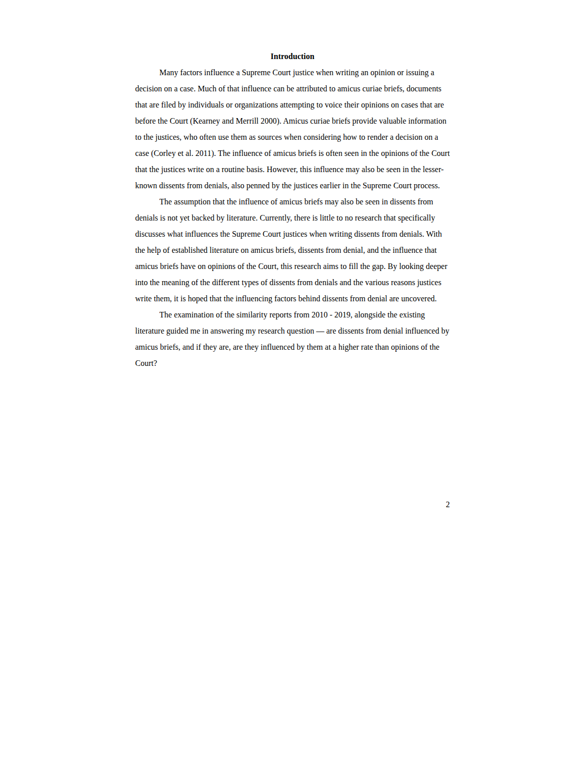Introduction
Many factors influence a Supreme Court justice when writing an opinion or issuing a decision on a case. Much of that influence can be attributed to amicus curiae briefs, documents that are filed by individuals or organizations attempting to voice their opinions on cases that are before the Court (Kearney and Merrill 2000). Amicus curiae briefs provide valuable information to the justices, who often use them as sources when considering how to render a decision on a case (Corley et al. 2011). The influence of amicus briefs is often seen in the opinions of the Court that the justices write on a routine basis. However, this influence may also be seen in the lesser-known dissents from denials, also penned by the justices earlier in the Supreme Court process.
The assumption that the influence of amicus briefs may also be seen in dissents from denials is not yet backed by literature. Currently, there is little to no research that specifically discusses what influences the Supreme Court justices when writing dissents from denials. With the help of established literature on amicus briefs, dissents from denial, and the influence that amicus briefs have on opinions of the Court, this research aims to fill the gap. By looking deeper into the meaning of the different types of dissents from denials and the various reasons justices write them, it is hoped that the influencing factors behind dissents from denial are uncovered.
The examination of the similarity reports from 2010 - 2019, alongside the existing literature guided me in answering my research question — are dissents from denial influenced by amicus briefs, and if they are, are they influenced by them at a higher rate than opinions of the Court?
2